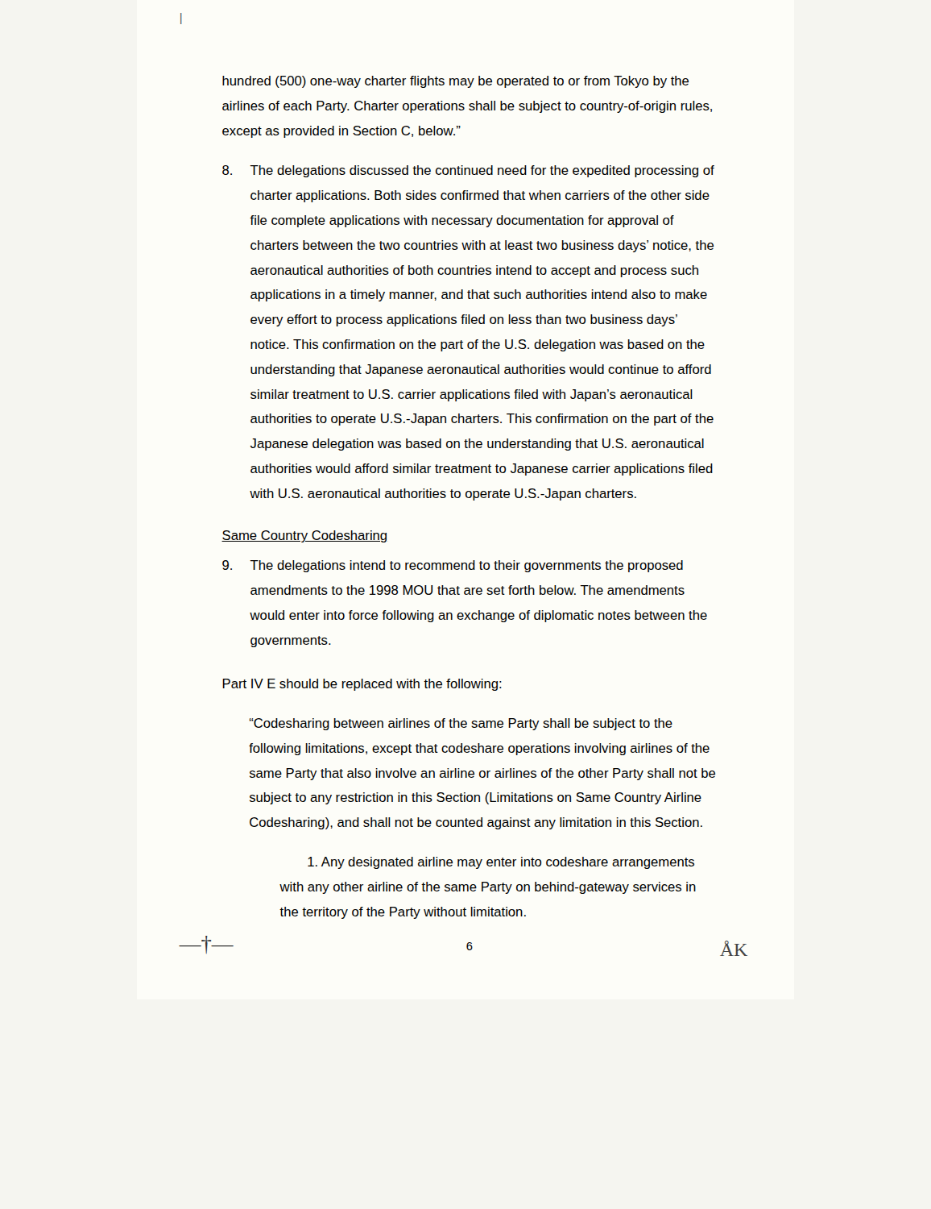|
hundred (500) one-way charter flights may be operated to or from Tokyo by the airlines of each Party. Charter operations shall be subject to country-of-origin rules, except as provided in Section C, below.”
8. The delegations discussed the continued need for the expedited processing of charter applications. Both sides confirmed that when carriers of the other side file complete applications with necessary documentation for approval of charters between the two countries with at least two business days’ notice, the aeronautical authorities of both countries intend to accept and process such applications in a timely manner, and that such authorities intend also to make every effort to process applications filed on less than two business days’ notice. This confirmation on the part of the U.S. delegation was based on the understanding that Japanese aeronautical authorities would continue to afford similar treatment to U.S. carrier applications filed with Japan’s aeronautical authorities to operate U.S.-Japan charters. This confirmation on the part of the Japanese delegation was based on the understanding that U.S. aeronautical authorities would afford similar treatment to Japanese carrier applications filed with U.S. aeronautical authorities to operate U.S.-Japan charters.
Same Country Codesharing
9. The delegations intend to recommend to their governments the proposed amendments to the 1998 MOU that are set forth below. The amendments would enter into force following an exchange of diplomatic notes between the governments.
Part IV E should be replaced with the following:
“Codesharing between airlines of the same Party shall be subject to the following limitations, except that codeshare operations involving airlines of the same Party that also involve an airline or airlines of the other Party shall not be subject to any restriction in this Section (Limitations on Same Country Airline Codesharing), and shall not be counted against any limitation in this Section.
1. Any designated airline may enter into codeshare arrangements with any other airline of the same Party on behind-gateway services in the territory of the Party without limitation.
6
—†—
ÅK